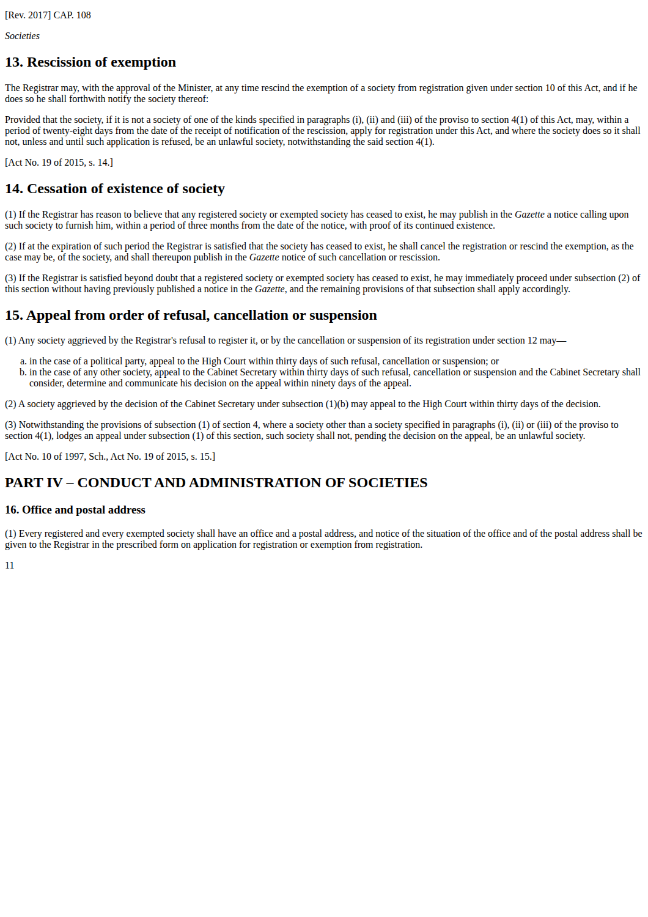[Rev. 2017] CAP. 108
Societies
13. Rescission of exemption
The Registrar may, with the approval of the Minister, at any time rescind the exemption of a society from registration given under section 10 of this Act, and if he does so he shall forthwith notify the society thereof:
Provided that the society, if it is not a society of one of the kinds specified in paragraphs (i), (ii) and (iii) of the proviso to section 4(1) of this Act, may, within a period of twenty-eight days from the date of the receipt of notification of the rescission, apply for registration under this Act, and where the society does so it shall not, unless and until such application is refused, be an unlawful society, notwithstanding the said section 4(1).
[Act No. 19 of 2015, s. 14.]
14. Cessation of existence of society
(1) If the Registrar has reason to believe that any registered society or exempted society has ceased to exist, he may publish in the Gazette a notice calling upon such society to furnish him, within a period of three months from the date of the notice, with proof of its continued existence.
(2) If at the expiration of such period the Registrar is satisfied that the society has ceased to exist, he shall cancel the registration or rescind the exemption, as the case may be, of the society, and shall thereupon publish in the Gazette notice of such cancellation or rescission.
(3) If the Registrar is satisfied beyond doubt that a registered society or exempted society has ceased to exist, he may immediately proceed under subsection (2) of this section without having previously published a notice in the Gazette, and the remaining provisions of that subsection shall apply accordingly.
15. Appeal from order of refusal, cancellation or suspension
(1) Any society aggrieved by the Registrar's refusal to register it, or by the cancellation or suspension of its registration under section 12 may—
in the case of a political party, appeal to the High Court within thirty days of such refusal, cancellation or suspension; or
in the case of any other society, appeal to the Cabinet Secretary within thirty days of such refusal, cancellation or suspension and the Cabinet Secretary shall consider, determine and communicate his decision on the appeal within ninety days of the appeal.
(2) A society aggrieved by the decision of the Cabinet Secretary under subsection (1)(b) may appeal to the High Court within thirty days of the decision.
(3) Notwithstanding the provisions of subsection (1) of section 4, where a society other than a society specified in paragraphs (i), (ii) or (iii) of the proviso to section 4(1), lodges an appeal under subsection (1) of this section, such society shall not, pending the decision on the appeal, be an unlawful society.
[Act No. 10 of 1997, Sch., Act No. 19 of 2015, s. 15.]
PART IV – CONDUCT AND ADMINISTRATION OF SOCIETIES
16. Office and postal address
(1) Every registered and every exempted society shall have an office and a postal address, and notice of the situation of the office and of the postal address shall be given to the Registrar in the prescribed form on application for registration or exemption from registration.
11